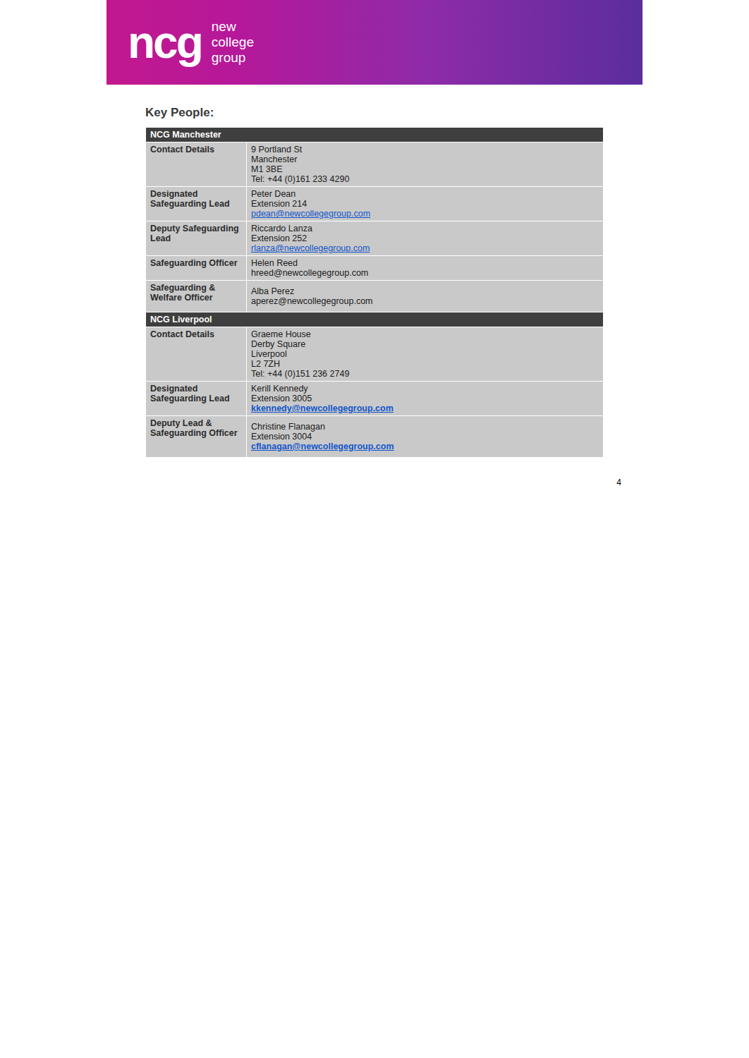ncg new
college
group
Key People:
| NCG Manchester |
| Contact Details | 9 Portland St Manchester M1 3BE Tel: +44 (0)161 233 4290 |
| Designated Safeguarding Lead | Peter Dean Extension 214 pdean@newcollegegroup.com |
| Deputy Safeguarding Lead | Riccardo Lanza Extension 252 rlanza@newcollegegroup.com |
| Safeguarding Officer | Helen Reed hreed@newcollegegroup.com |
| Safeguarding & Welfare Officer | Alba Perez aperez@newcollegegroup.com |
| NCG Liverpool |
| Contact Details | Graeme House Derby Square Liverpool L2 7ZH Tel: +44 (0)151 236 2749 |
| Designated Safeguarding Lead | Kerill Kennedy Extension 3005 kkennedy@newcollegegroup.com |
| Deputy Lead & Safeguarding Officer | Christine Flanagan Extension 3004 cflanagan@newcollegegroup.com |
4